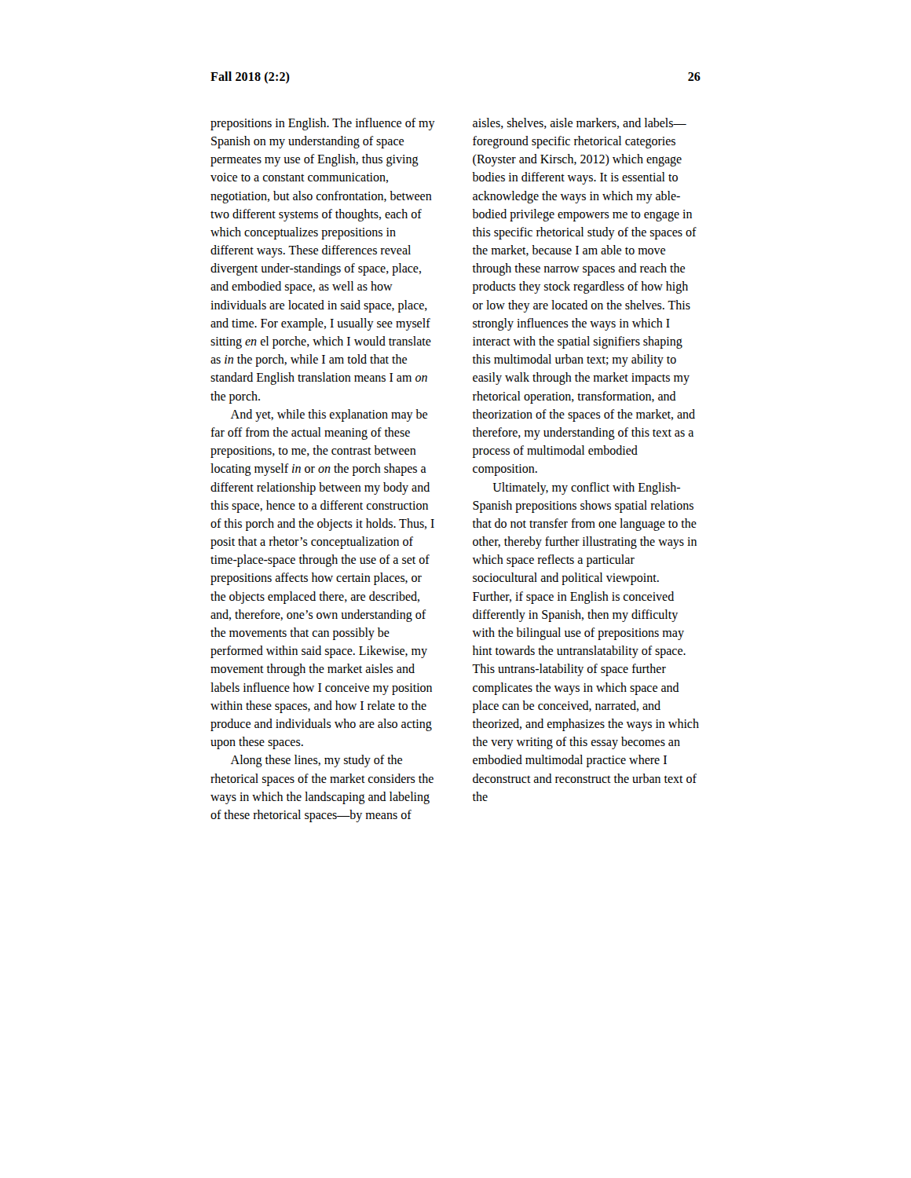Fall 2018 (2:2) 26
prepositions in English. The influence of my Spanish on my understanding of space permeates my use of English, thus giving voice to a constant communication, negotiation, but also confrontation, between two different systems of thoughts, each of which conceptualizes prepositions in different ways. These differences reveal divergent under‑standings of space, place, and embodied space, as well as how individuals are located in said space, place, and time. For example, I usually see myself sitting en el porche, which I would translate as in the porch, while I am told that the standard English translation means I am on the porch.
And yet, while this explanation may be far off from the actual meaning of these prepositions, to me, the contrast between locating myself in or on the porch shapes a different relationship between my body and this space, hence to a different construction of this porch and the objects it holds. Thus, I posit that a rhetor’s conceptualization of time-place-space through the use of a set of prepositions affects how certain places, or the objects emplaced there, are described, and, therefore, one’s own understanding of the movements that can possibly be performed within said space. Likewise, my movement through the market aisles and labels influence how I conceive my position within these spaces, and how I relate to the produce and individuals who are also acting upon these spaces.
Along these lines, my study of the rhetorical spaces of the market considers the ways in which the landscaping and labeling of these rhetorical spaces—by means of aisles, shelves, aisle markers, and labels—foreground specific rhetorical categories (Royster and Kirsch, 2012) which engage bodies in different ways. It is essential to acknowledge the ways in which my able-bodied privilege empowers me to engage in this specific rhetorical study of the spaces of the market, because I am able to move through these narrow spaces and reach the products they stock regardless of how high or low they are located on the shelves. This strongly influences the ways in which I interact with the spatial signifiers shaping this multimodal urban text; my ability to easily walk through the market impacts my rhetorical operation, transformation, and theorization of the spaces of the market, and therefore, my understanding of this text as a process of multimodal embodied composition.
Ultimately, my conflict with English-Spanish prepositions shows spatial relations that do not transfer from one language to the other, thereby further illustrating the ways in which space reflects a particular sociocultural and political viewpoint. Further, if space in English is conceived differently in Spanish, then my difficulty with the bilingual use of prepositions may hint towards the untranslatability of space. This untrans‑latability of space further complicates the ways in which space and place can be conceived, narrated, and theorized, and emphasizes the ways in which the very writing of this essay becomes an embodied multimodal practice where I deconstruct and reconstruct the urban text of the